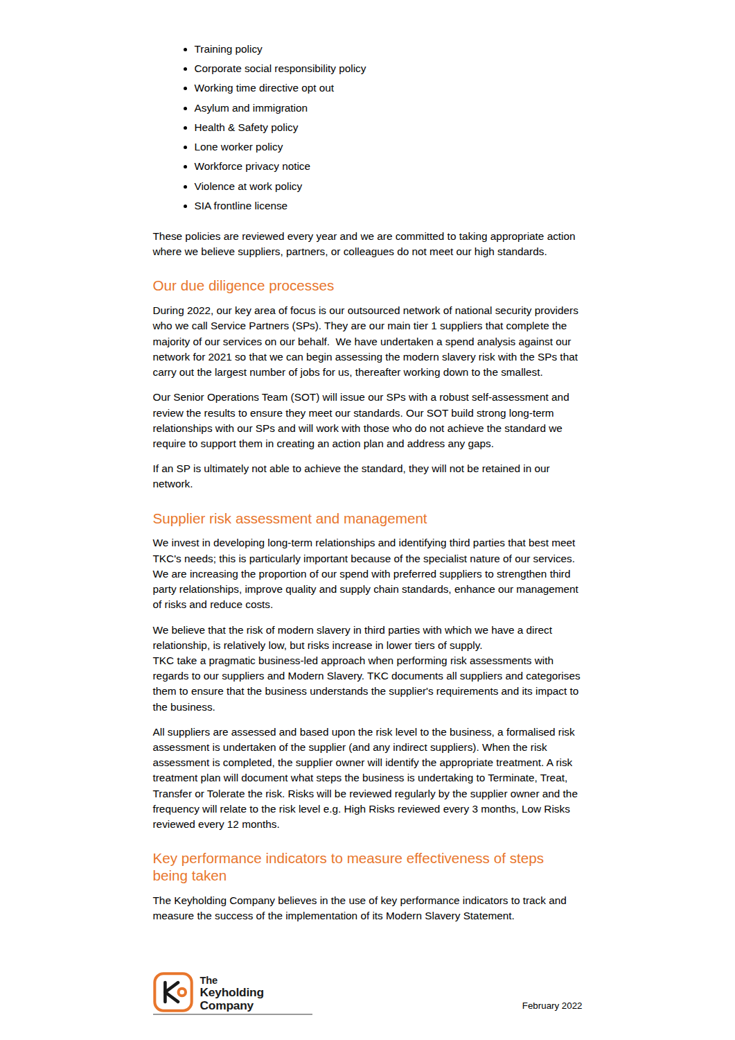Training policy
Corporate social responsibility policy
Working time directive opt out
Asylum and immigration
Health & Safety policy
Lone worker policy
Workforce privacy notice
Violence at work policy
SIA frontline license
These policies are reviewed every year and we are committed to taking appropriate action where we believe suppliers, partners, or colleagues do not meet our high standards.
Our due diligence processes
During 2022, our key area of focus is our outsourced network of national security providers who we call Service Partners (SPs). They are our main tier 1 suppliers that complete the majority of our services on our behalf. We have undertaken a spend analysis against our network for 2021 so that we can begin assessing the modern slavery risk with the SPs that carry out the largest number of jobs for us, thereafter working down to the smallest.
Our Senior Operations Team (SOT) will issue our SPs with a robust self-assessment and review the results to ensure they meet our standards. Our SOT build strong long-term relationships with our SPs and will work with those who do not achieve the standard we require to support them in creating an action plan and address any gaps.
If an SP is ultimately not able to achieve the standard, they will not be retained in our network.
Supplier risk assessment and management
We invest in developing long-term relationships and identifying third parties that best meet TKC's needs; this is particularly important because of the specialist nature of our services. We are increasing the proportion of our spend with preferred suppliers to strengthen third party relationships, improve quality and supply chain standards, enhance our management of risks and reduce costs.
We believe that the risk of modern slavery in third parties with which we have a direct relationship, is relatively low, but risks increase in lower tiers of supply.
TKC take a pragmatic business-led approach when performing risk assessments with regards to our suppliers and Modern Slavery. TKC documents all suppliers and categorises them to ensure that the business understands the supplier's requirements and its impact to the business.
All suppliers are assessed and based upon the risk level to the business, a formalised risk assessment is undertaken of the supplier (and any indirect suppliers). When the risk assessment is completed, the supplier owner will identify the appropriate treatment. A risk treatment plan will document what steps the business is undertaking to Terminate, Treat, Transfer or Tolerate the risk. Risks will be reviewed regularly by the supplier owner and the frequency will relate to the risk level e.g. High Risks reviewed every 3 months, Low Risks reviewed every 12 months.
Key performance indicators to measure effectiveness of steps being taken
The Keyholding Company believes in the use of key performance indicators to track and measure the success of the implementation of its Modern Slavery Statement.
The
Keyholding
Company
February 2022